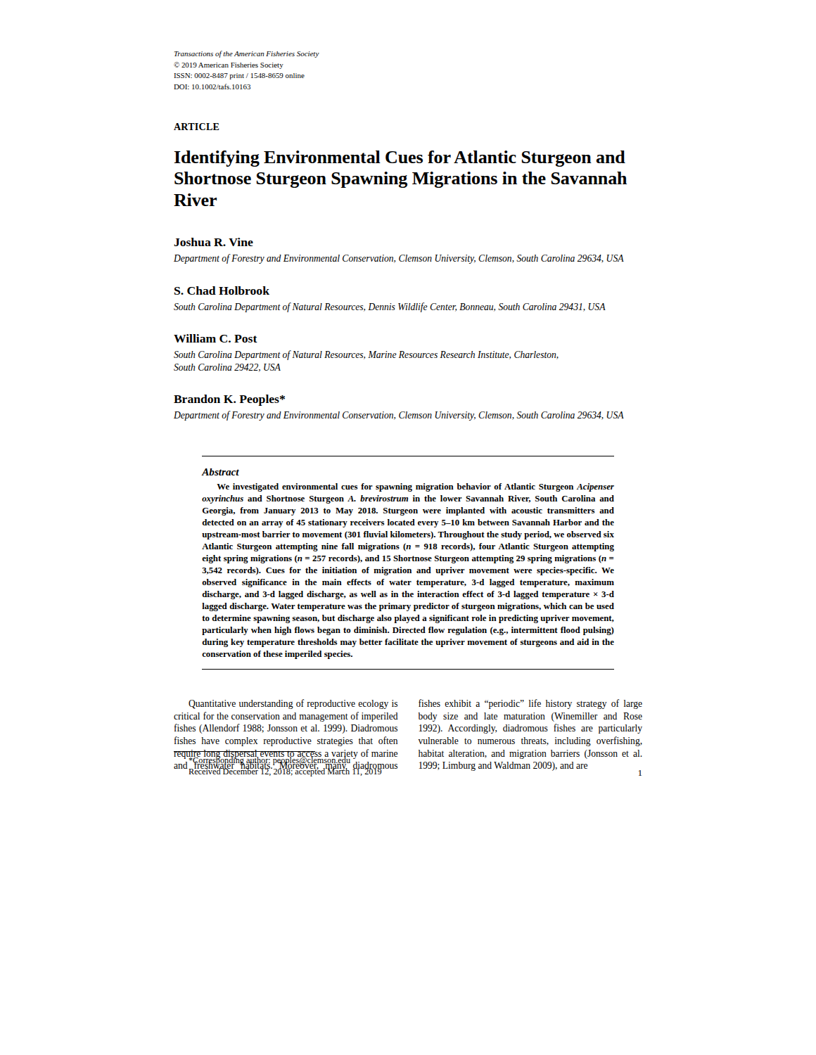Transactions of the American Fisheries Society
© 2019 American Fisheries Society
ISSN: 0002-8487 print / 1548-8659 online
DOI: 10.1002/tafs.10163
ARTICLE
Identifying Environmental Cues for Atlantic Sturgeon and Shortnose Sturgeon Spawning Migrations in the Savannah River
Joshua R. Vine
Department of Forestry and Environmental Conservation, Clemson University, Clemson, South Carolina 29634, USA
S. Chad Holbrook
South Carolina Department of Natural Resources, Dennis Wildlife Center, Bonneau, South Carolina 29431, USA
William C. Post
South Carolina Department of Natural Resources, Marine Resources Research Institute, Charleston,
South Carolina 29422, USA
Brandon K. Peoples*
Department of Forestry and Environmental Conservation, Clemson University, Clemson, South Carolina 29634, USA
Abstract
We investigated environmental cues for spawning migration behavior of Atlantic Sturgeon Acipenser oxyrinchus and Shortnose Sturgeon A. brevirostrum in the lower Savannah River, South Carolina and Georgia, from January 2013 to May 2018. Sturgeon were implanted with acoustic transmitters and detected on an array of 45 stationary receivers located every 5–10 km between Savannah Harbor and the upstream-most barrier to movement (301 fluvial kilometers). Throughout the study period, we observed six Atlantic Sturgeon attempting nine fall migrations (n = 918 records), four Atlantic Sturgeon attempting eight spring migrations (n = 257 records), and 15 Shortnose Sturgeon attempting 29 spring migrations (n = 3,542 records). Cues for the initiation of migration and upriver movement were species-specific. We observed significance in the main effects of water temperature, 3-d lagged temperature, maximum discharge, and 3-d lagged discharge, as well as in the interaction effect of 3-d lagged temperature × 3-d lagged discharge. Water temperature was the primary predictor of sturgeon migrations, which can be used to determine spawning season, but discharge also played a significant role in predicting upriver movement, particularly when high flows began to diminish. Directed flow regulation (e.g., intermittent flood pulsing) during key temperature thresholds may better facilitate the upriver movement of sturgeons and aid in the conservation of these imperiled species.
Quantitative understanding of reproductive ecology is critical for the conservation and management of imperiled fishes (Allendorf 1988; Jonsson et al. 1999). Diadromous fishes have complex reproductive strategies that often require long dispersal events to access a variety of marine and freshwater habitats. Moreover, many diadromous fishes exhibit a “periodic” life history strategy of large body size and late maturation (Winemiller and Rose 1992). Accordingly, diadromous fishes are particularly vulnerable to numerous threats, including overfishing, habitat alteration, and migration barriers (Jonsson et al. 1999; Limburg and Waldman 2009), and are
*Corresponding author: peoples@clemson.edu
Received December 12, 2018; accepted March 11, 2019
1